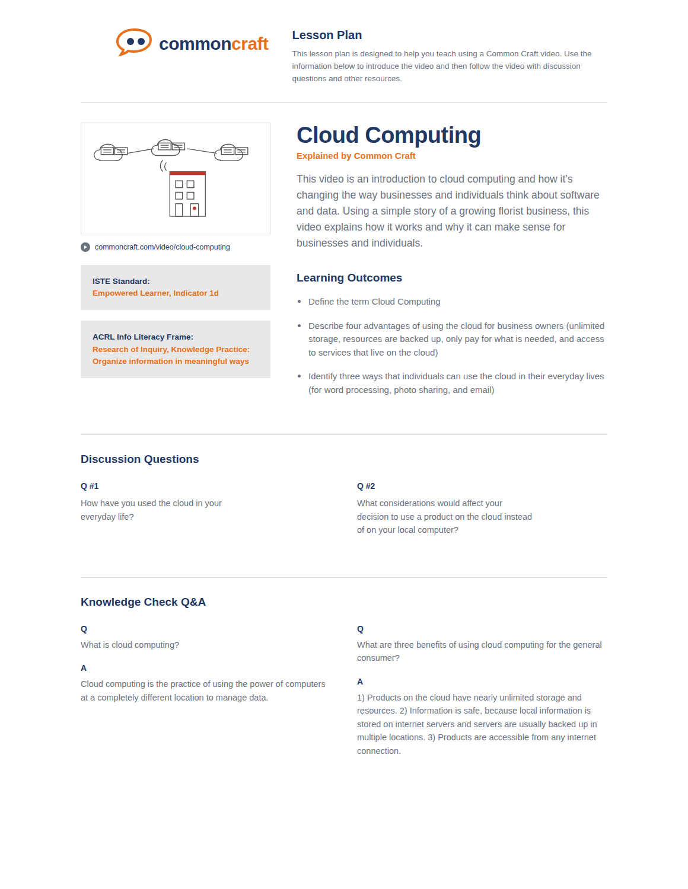common craft
Lesson Plan
This lesson plan is designed to help you teach using a Common Craft video. Use the information below to introduce the video and then follow the video with discussion questions and other resources.
commoncraft.com/video/cloud-computing
ISTE Standard: Empowered Learner, Indicator 1d
ACRL Info Literacy Frame: Research of Inquiry, Knowledge Practice: Organize information in meaningful ways
Cloud Computing
Explained by Common Craft
This video is an introduction to cloud computing and how it’s changing the way businesses and individuals think about software and data. Using a simple story of a growing florist business, this video explains how it works and why it can make sense for businesses and individuals.
Learning Outcomes
Define the term Cloud Computing
Describe four advantages of using the cloud for business owners (unlimited storage, resources are backed up, only pay for what is needed, and access to services that live on the cloud)
Identify three ways that individuals can use the cloud in their everyday lives (for word processing, photo sharing, and email)
Discussion Questions
Q #1
How have you used the cloud in your everyday life?
Q #2
What considerations would affect your decision to use a product on the cloud instead of on your local computer?
Knowledge Check Q&A
Q
What is cloud computing?
A
Cloud computing is the practice of using the power of computers at a completely different location to manage data.
Q
What are three benefits of using cloud computing for the general consumer?
A
1) Products on the cloud have nearly unlimited storage and resources. 2) Information is safe, because local information is stored on internet servers and servers are usually backed up in multiple locations. 3) Products are accessible from any internet connection.